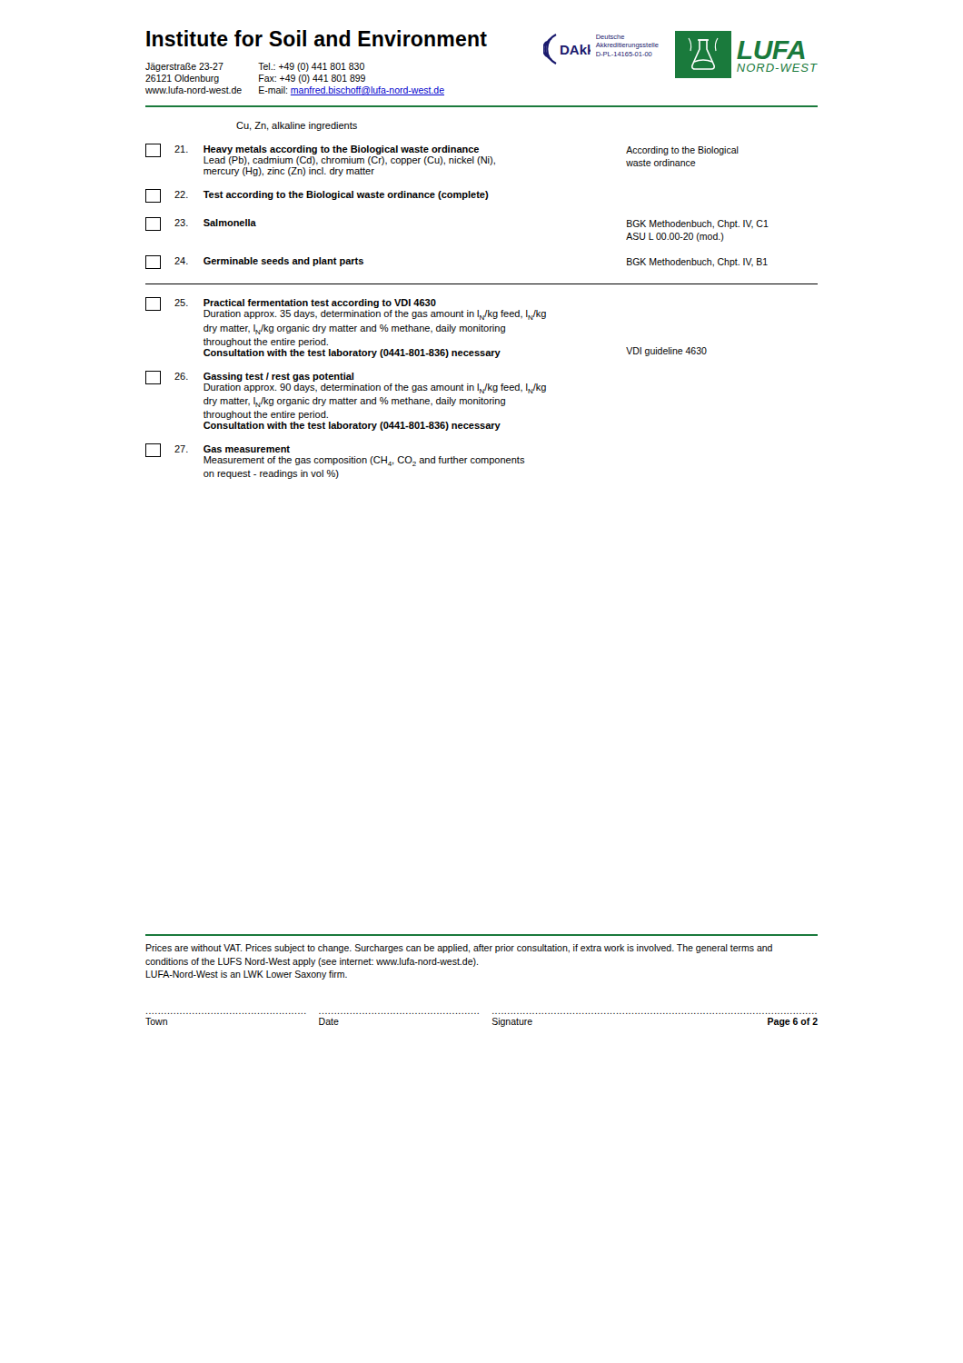Institute for Soil and Environment
| Jägerstraße 23-27 | Tel.: +49 (0) 441 801 830 |
| 26121 Oldenburg | Fax: +49 (0) 441 801 899 |
| www.lufa-nord-west.de | E-mail: manfred.bischoff@lufa-nord-west.de |
DAkkS
Deutsche
Akkreditierungsstelle
D-PL-14165-01-00
LUFA NORD-WEST
Cu, Zn, alkaline ingredients
| | 21. | Heavy metals according to the Biological waste ordinance Lead (Pb), cadmium (Cd), chromium (Cr), copper (Cu), nickel (Ni), mercury (Hg), zinc (Zn) incl. dry matter | According to the Biological waste ordinance |
| | 22. | Test according to the Biological waste ordinance (complete) | |
| | 23. | Salmonella | BGK Methodenbuch, Chpt. IV, C1 ASU L 00.00-20 (mod.) |
| | 24. | Germinable seeds and plant parts | BGK Methodenbuch, Chpt. IV, B1 |
| | 25. | Practical fermentation test according to VDI 4630 Duration approx. 35 days, determination of the gas amount in l N /kg feed, l N /kg dry matter, l N /kg organic dry matter and % methane, daily monitoring throughout the entire period. Consultation with the test laboratory (0441-801-836) necessary | VDI guideline 4630 |
| | 26. | Gassing test / rest gas potential Duration approx. 90 days, determination of the gas amount in l N /kg feed, l N /kg dry matter, l N /kg organic dry matter and % methane, daily monitoring throughout the entire period. Consultation with the test laboratory (0441-801-836) necessary | |
| | 27. | Gas measurement Measurement of the gas composition (CH 4 , CO 2 and further components on request - readings in vol %) | |
Prices are without VAT. Prices subject to change. Surcharges can be applied, after prior consultation, if extra work is involved. The general terms and conditions of the LUFS Nord-West apply (see internet: www.lufa-nord-west.de).
LUFA-Nord-West is an LWK Lower Saxony firm.
| .................................................... | | .................................................... | | ......................................................................................................... |
| Town | | Date | | / Signature / Page 6 of 2 / |